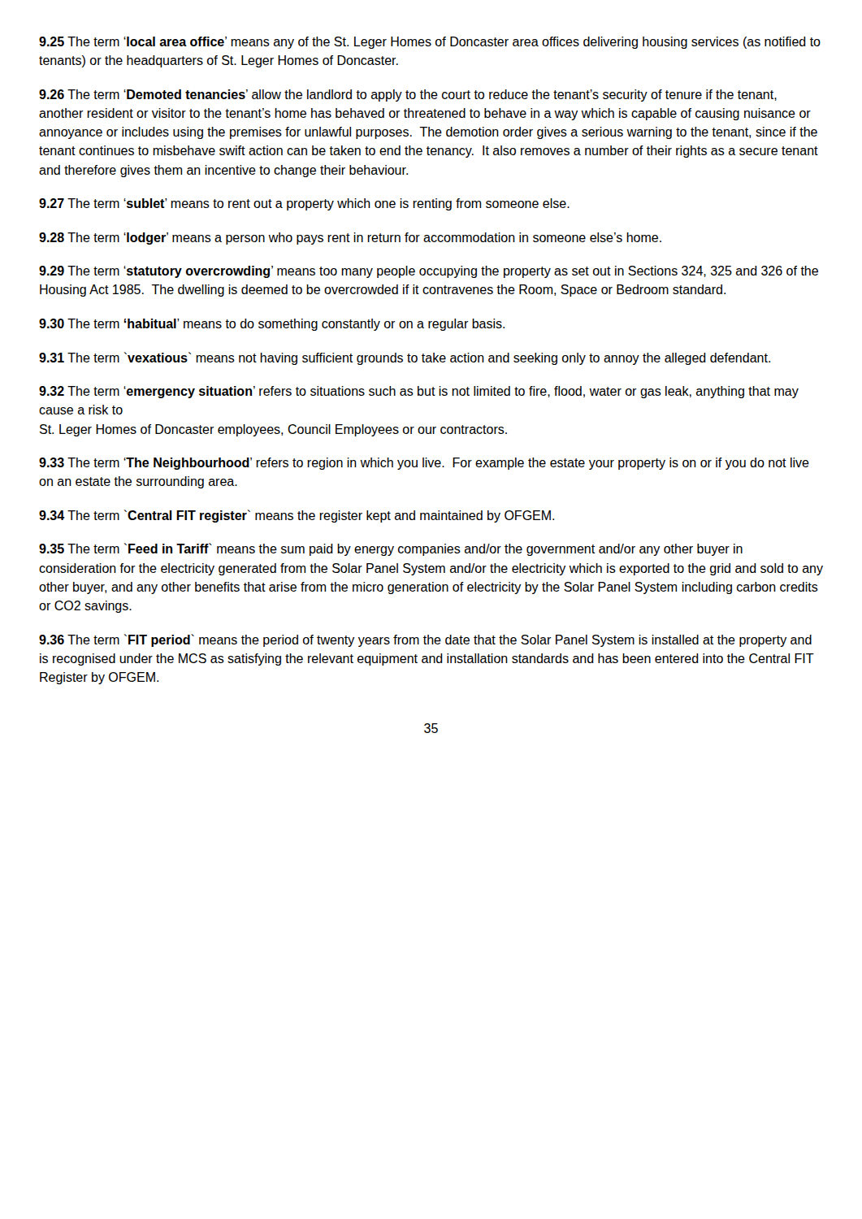9.25 The term ‘local area office’ means any of the St. Leger Homes of Doncaster area offices delivering housing services (as notified to tenants) or the headquarters of St. Leger Homes of Doncaster.
9.26 The term ‘Demoted tenancies’ allow the landlord to apply to the court to reduce the tenant’s security of tenure if the tenant, another resident or visitor to the tenant’s home has behaved or threatened to behave in a way which is capable of causing nuisance or annoyance or includes using the premises for unlawful purposes. The demotion order gives a serious warning to the tenant, since if the tenant continues to misbehave swift action can be taken to end the tenancy. It also removes a number of their rights as a secure tenant and therefore gives them an incentive to change their behaviour.
9.27 The term ‘sublet’ means to rent out a property which one is renting from someone else.
9.28 The term ‘lodger’ means a person who pays rent in return for accommodation in someone else’s home.
9.29 The term ‘statutory overcrowding’ means too many people occupying the property as set out in Sections 324, 325 and 326 of the Housing Act 1985. The dwelling is deemed to be overcrowded if it contravenes the Room, Space or Bedroom standard.
9.30 The term ‘habitual’ means to do something constantly or on a regular basis.
9.31 The term `vexatious` means not having sufficient grounds to take action and seeking only to annoy the alleged defendant.
9.32 The term ‘emergency situation’ refers to situations such as but is not limited to fire, flood, water or gas leak, anything that may cause a risk to
St. Leger Homes of Doncaster employees, Council Employees or our contractors.
9.33 The term ‘The Neighbourhood’ refers to region in which you live. For example the estate your property is on or if you do not live on an estate the surrounding area.
9.34 The term `Central FIT register` means the register kept and maintained by OFGEM.
9.35 The term `Feed in Tariff` means the sum paid by energy companies and/or the government and/or any other buyer in consideration for the electricity generated from the Solar Panel System and/or the electricity which is exported to the grid and sold to any other buyer, and any other benefits that arise from the micro generation of electricity by the Solar Panel System including carbon credits or CO2 savings.
9.36 The term `FIT period` means the period of twenty years from the date that the Solar Panel System is installed at the property and is recognised under the MCS as satisfying the relevant equipment and installation standards and has been entered into the Central FIT Register by OFGEM.
35